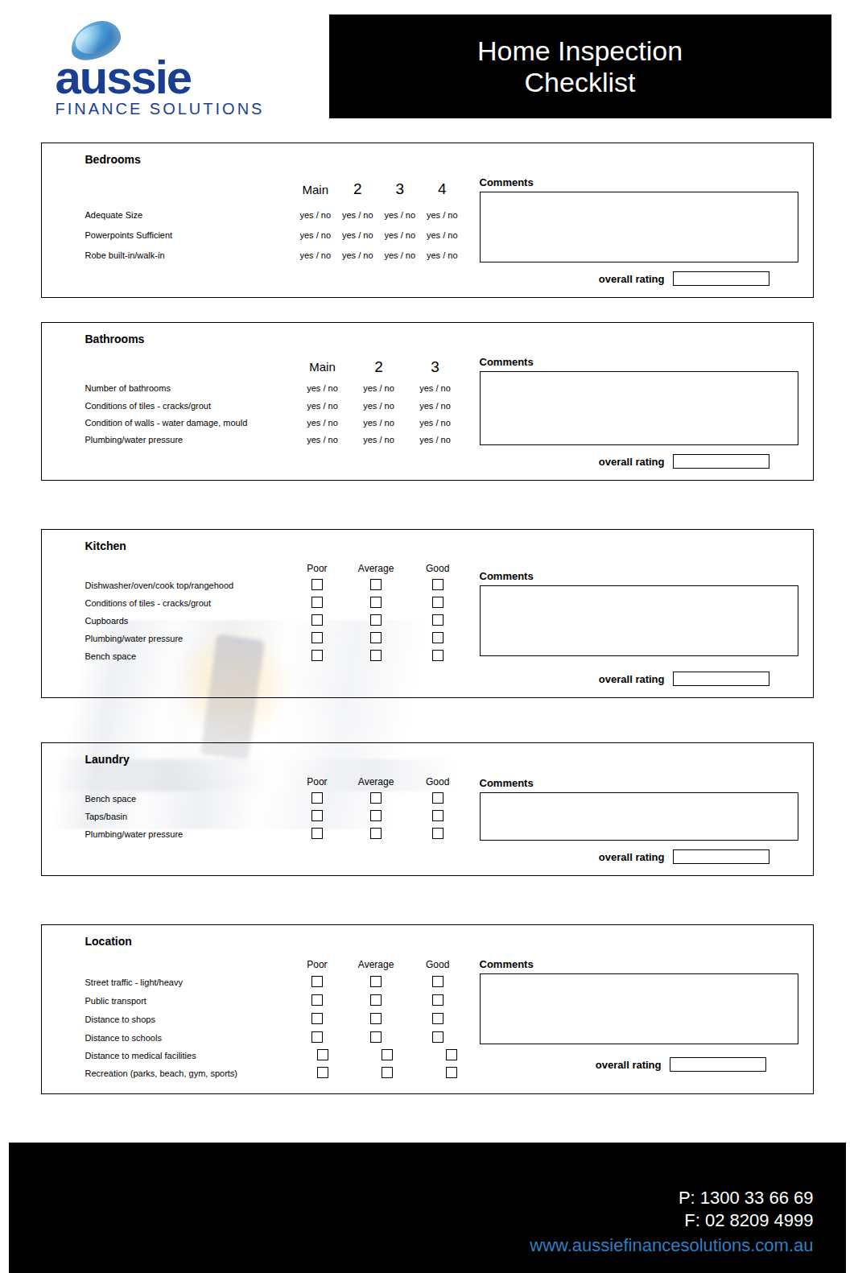aussie
FINANCE SOLUTIONS
Home Inspection
Checklist
Bedrooms
| | Main | 2 | 3 | 4 | Comments |
| Adequate Size | yes / no | yes / no | yes / no | yes / no |
| Powerpoints Sufficient | yes / no | yes / no | yes / no | yes / no |
| Robe built-in/walk-in | yes / no | yes / no | yes / no | yes / no |
overall rating
Bathrooms
| | Main | 2 | 3 | Comments |
| Number of bathrooms | yes / no | yes / no | yes / no |
| Conditions of tiles - cracks/grout | yes / no | yes / no | yes / no |
| Condition of walls - water damage, mould | yes / no | yes / no | yes / no |
| Plumbing/water pressure | yes / no | yes / no | yes / no |
overall rating
Kitchen
| | Poor | Average | Good | Comments |
| Dishwasher/oven/cook top/rangehood | | | |
| Conditions of tiles - cracks/grout | | | |
| Cupboards | | | |
| Plumbing/water pressure | | | |
| Bench space | | | |
overall rating
Laundry
| | Poor | Average | Good | Comments |
| Bench space | | | |
| Taps/basin | | | |
| Plumbing/water pressure | | | |
overall rating
Location
| | Poor | Average | Good | Comments |
| Street traffic - light/heavy | | | |
| Public transport | | | |
| Distance to shops | | | |
| Distance to schools | | | |
| Distance to medical facilities | | | | overall rating |
| Recreation (parks, beach, gym, sports) | | | |
P: 1300 33 66 69
F: 02 8209 4999
www.aussiefinancesolutions.com.au